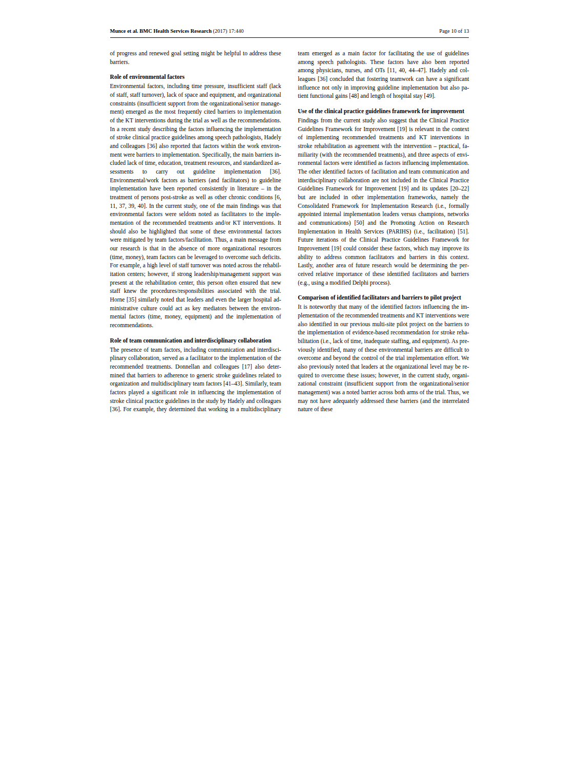Munce et al. BMC Health Services Research (2017) 17:440
Page 10 of 13
of progress and renewed goal setting might be helpful to address these barriers.
Role of environmental factors
Environmental factors, including time pressure, insufficient staff (lack of staff, staff turnover), lack of space and equipment, and organizational constraints (insufficient support from the organizational/senior management) emerged as the most frequently cited barriers to implementation of the KT interventions during the trial as well as the recommendations. In a recent study describing the factors influencing the implementation of stroke clinical practice guidelines among speech pathologists, Hadely and colleagues [36] also reported that factors within the work environment were barriers to implementation. Specifically, the main barriers included lack of time, education, treatment resources, and standardized assessments to carry out guideline implementation [36]. Environmental/work factors as barriers (and facilitators) to guideline implementation have been reported consistently in literature – in the treatment of persons post-stroke as well as other chronic conditions [6, 11, 37, 39, 40]. In the current study, one of the main findings was that environmental factors were seldom noted as facilitators to the implementation of the recommended treatments and/or KT interventions. It should also be highlighted that some of these environmental factors were mitigated by team factors/facilitation. Thus, a main message from our research is that in the absence of more organizational resources (time, money), team factors can be leveraged to overcome such deficits. For example, a high level of staff turnover was noted across the rehabilitation centers; however, if strong leadership/management support was present at the rehabilitation center, this person often ensured that new staff knew the procedures/responsibilities associated with the trial. Horne [35] similarly noted that leaders and even the larger hospital administrative culture could act as key mediators between the environmental factors (time, money, equipment) and the implementation of recommendations.
Role of team communication and interdisciplinary collaboration
The presence of team factors, including communication and interdisciplinary collaboration, served as a facilitator to the implementation of the recommended treatments. Donnellan and colleagues [17] also determined that barriers to adherence to generic stroke guidelines related to organization and multidisciplinary team factors [41–43]. Similarly, team factors played a significant role in influencing the implementation of stroke clinical practice guidelines in the study by Hadely and colleagues [36]. For example, they determined that working in a multidisciplinary team emerged as a main factor for facilitating the use of guidelines among speech pathologists. These factors have also been reported among physicians, nurses, and OTs [11, 40, 44–47]. Hadely and colleagues [36] concluded that fostering teamwork can have a significant influence not only in improving guideline implementation but also patient functional gains [48] and length of hospital stay [49].
Use of the clinical practice guidelines framework for improvement
Findings from the current study also suggest that the Clinical Practice Guidelines Framework for Improvement [19] is relevant in the context of implementing recommended treatments and KT interventions in stroke rehabilitation as agreement with the intervention – practical, familiarity (with the recommended treatments), and three aspects of environmental factors were identified as factors influencing implementation. The other identified factors of facilitation and team communication and interdisciplinary collaboration are not included in the Clinical Practice Guidelines Framework for Improvement [19] and its updates [20–22] but are included in other implementation frameworks, namely the Consolidated Framework for Implementation Research (i.e., formally appointed internal implementation leaders versus champions, networks and communications) [50] and the Promoting Action on Research Implementation in Health Services (PARIHS) (i.e., facilitation) [51]. Future iterations of the Clinical Practice Guidelines Framework for Improvement [19] could consider these factors, which may improve its ability to address common facilitators and barriers in this context. Lastly, another area of future research would be determining the perceived relative importance of these identified facilitators and barriers (e.g., using a modified Delphi process).
Comparison of identified facilitators and barriers to pilot project
It is noteworthy that many of the identified factors influencing the implementation of the recommended treatments and KT interventions were also identified in our previous multi-site pilot project on the barriers to the implementation of evidence-based recommendation for stroke rehabilitation (i.e., lack of time, inadequate staffing, and equipment). As previously identified, many of these environmental barriers are difficult to overcome and beyond the control of the trial implementation effort. We also previously noted that leaders at the organizational level may be required to overcome these issues; however, in the current study, organizational constraint (insufficient support from the organizational/senior management) was a noted barrier across both arms of the trial. Thus, we may not have adequately addressed these barriers (and the interrelated nature of these